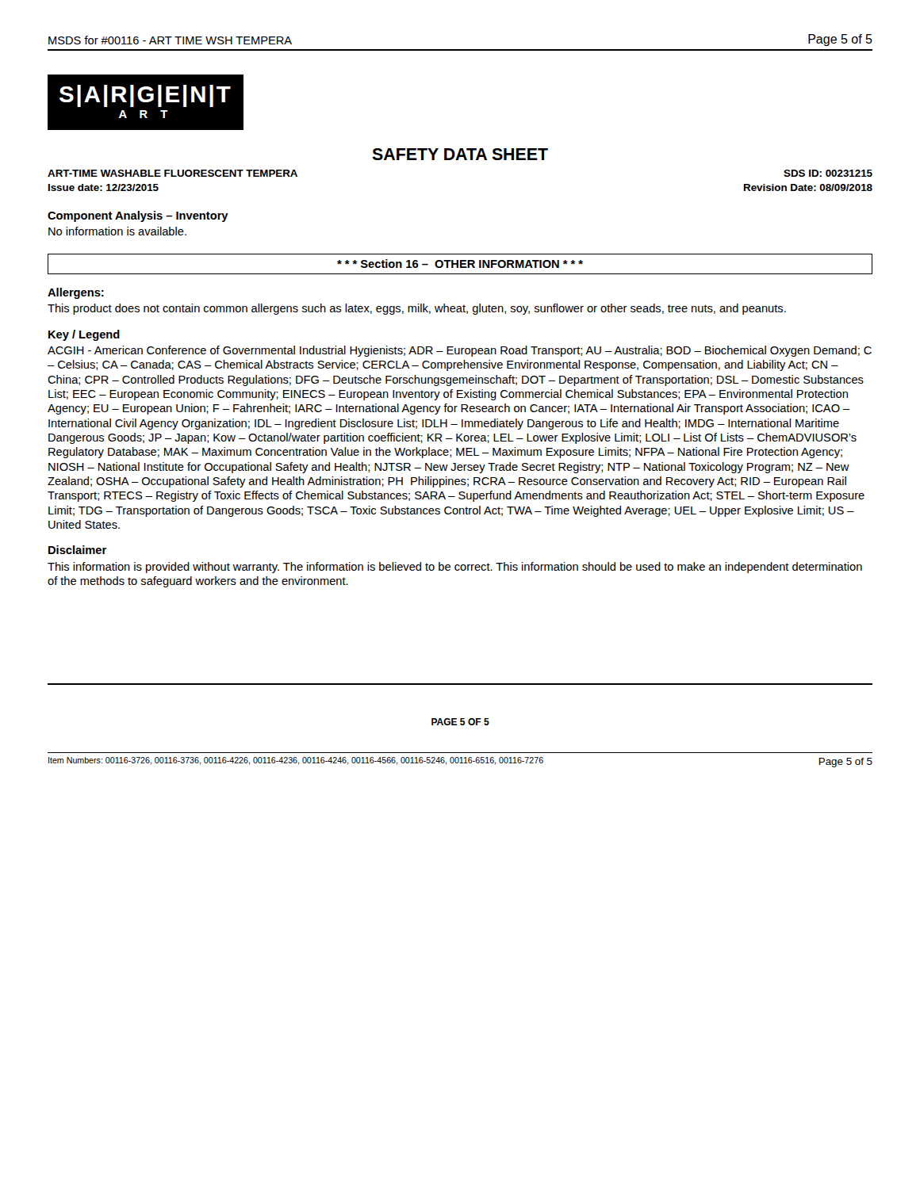MSDS for #00116 - ART TIME WSH TEMPERA
Page 5 of 5
S|A|R|G|E|N|T A R T
SAFETY DATA SHEET
ART-TIME WASHABLE FLUORESCENT TEMPERA
Issue date: 12/23/2015
SDS ID: 00231215
Revision Date: 08/09/2018
Component Analysis – Inventory
No information is available.
* * * Section 16 – OTHER INFORMATION * * *
Allergens:
This product does not contain common allergens such as latex, eggs, milk, wheat, gluten, soy, sunflower or other seads, tree nuts, and peanuts.
Key / Legend
ACGIH - American Conference of Governmental Industrial Hygienists; ADR – European Road Transport; AU – Australia; BOD – Biochemical Oxygen Demand; C – Celsius; CA – Canada; CAS – Chemical Abstracts Service; CERCLA – Comprehensive Environmental Response, Compensation, and Liability Act; CN – China; CPR – Controlled Products Regulations; DFG – Deutsche Forschungsgemeinschaft; DOT – Department of Transportation; DSL – Domestic Substances List; EEC – European Economic Community; EINECS – European Inventory of Existing Commercial Chemical Substances; EPA – Environmental Protection Agency; EU – European Union; F – Fahrenheit; IARC – International Agency for Research on Cancer; IATA – International Air Transport Association; ICAO – International Civil Agency Organization; IDL – Ingredient Disclosure List; IDLH – Immediately Dangerous to Life and Health; IMDG – International Maritime Dangerous Goods; JP – Japan; Kow – Octanol/water partition coefficient; KR – Korea; LEL – Lower Explosive Limit; LOLI – List Of Lists – ChemADVIUSOR’s Regulatory Database; MAK – Maximum Concentration Value in the Workplace; MEL – Maximum Exposure Limits; NFPA – National Fire Protection Agency; NIOSH – National Institute for Occupational Safety and Health; NJTSR – New Jersey Trade Secret Registry; NTP – National Toxicology Program; NZ – New Zealand; OSHA – Occupational Safety and Health Administration; PH Philippines; RCRA – Resource Conservation and Recovery Act; RID – European Rail Transport; RTECS – Registry of Toxic Effects of Chemical Substances; SARA – Superfund Amendments and Reauthorization Act; STEL – Short-term Exposure Limit; TDG – Transportation of Dangerous Goods; TSCA – Toxic Substances Control Act; TWA – Time Weighted Average; UEL – Upper Explosive Limit; US – United States.
Disclaimer
This information is provided without warranty. The information is believed to be correct. This information should be used to make an independent determination of the methods to safeguard workers and the environment.
PAGE 5 OF 5
Item Numbers: 00116-3726, 00116-3736, 00116-4226, 00116-4236, 00116-4246, 00116-4566, 00116-5246, 00116-6516, 00116-7276
Page 5 of 5